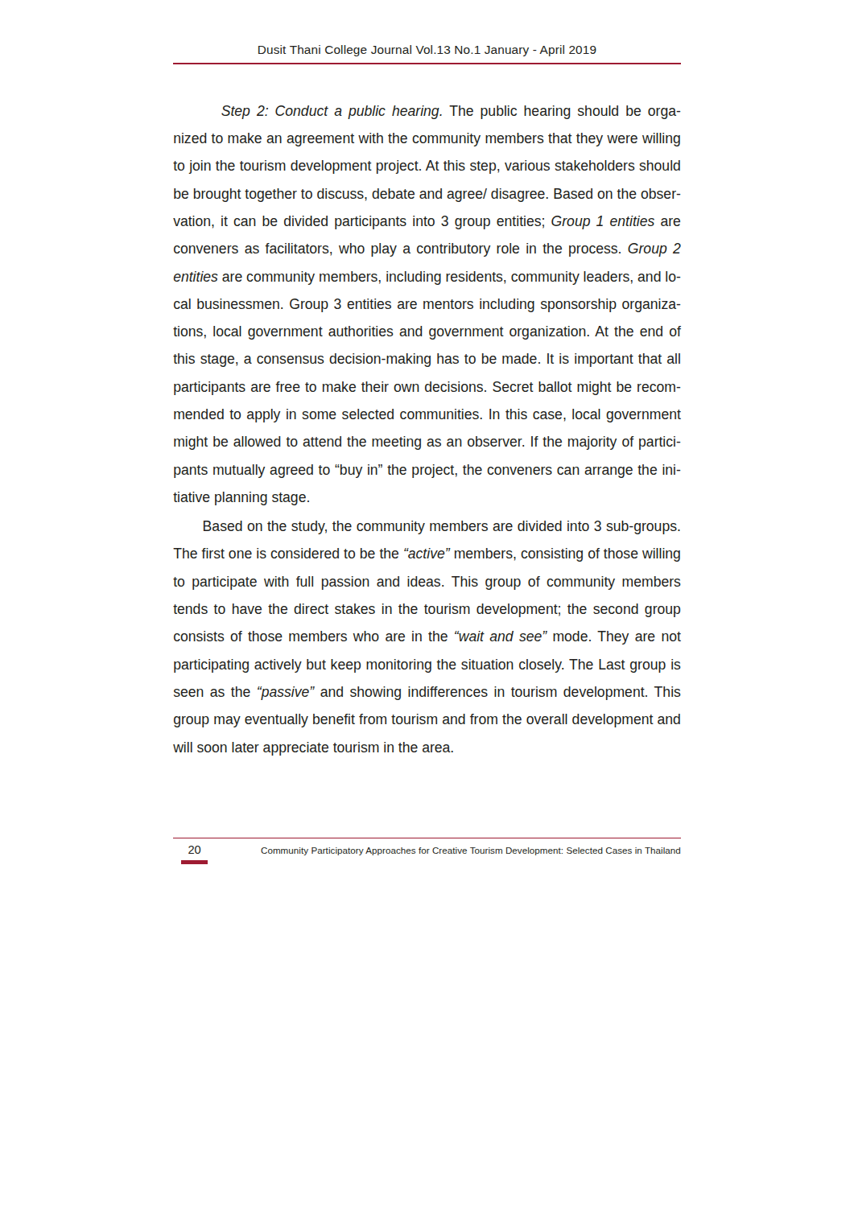Dusit Thani College Journal Vol.13 No.1 January - April 2019
Step 2: Conduct a public hearing. The public hearing should be organized to make an agreement with the community members that they were willing to join the tourism development project. At this step, various stakeholders should be brought together to discuss, debate and agree/ disagree. Based on the observation, it can be divided participants into 3 group entities; Group 1 entities are conveners as facilitators, who play a contributory role in the process. Group 2 entities are community members, including residents, community leaders, and local businessmen. Group 3 entities are mentors including sponsorship organizations, local government authorities and government organization. At the end of this stage, a consensus decision-making has to be made. It is important that all participants are free to make their own decisions. Secret ballot might be recommended to apply in some selected communities. In this case, local government might be allowed to attend the meeting as an observer. If the majority of participants mutually agreed to “buy in” the project, the conveners can arrange the initiative planning stage.
Based on the study, the community members are divided into 3 sub-groups. The first one is considered to be the “active” members, consisting of those willing to participate with full passion and ideas. This group of community members tends to have the direct stakes in the tourism development; the second group consists of those members who are in the “wait and see” mode. They are not participating actively but keep monitoring the situation closely. The Last group is seen as the “passive” and showing indifferences in tourism development. This group may eventually benefit from tourism and from the overall development and will soon later appreciate tourism in the area.
20
Community Participatory Approaches for Creative Tourism Development: Selected Cases in Thailand